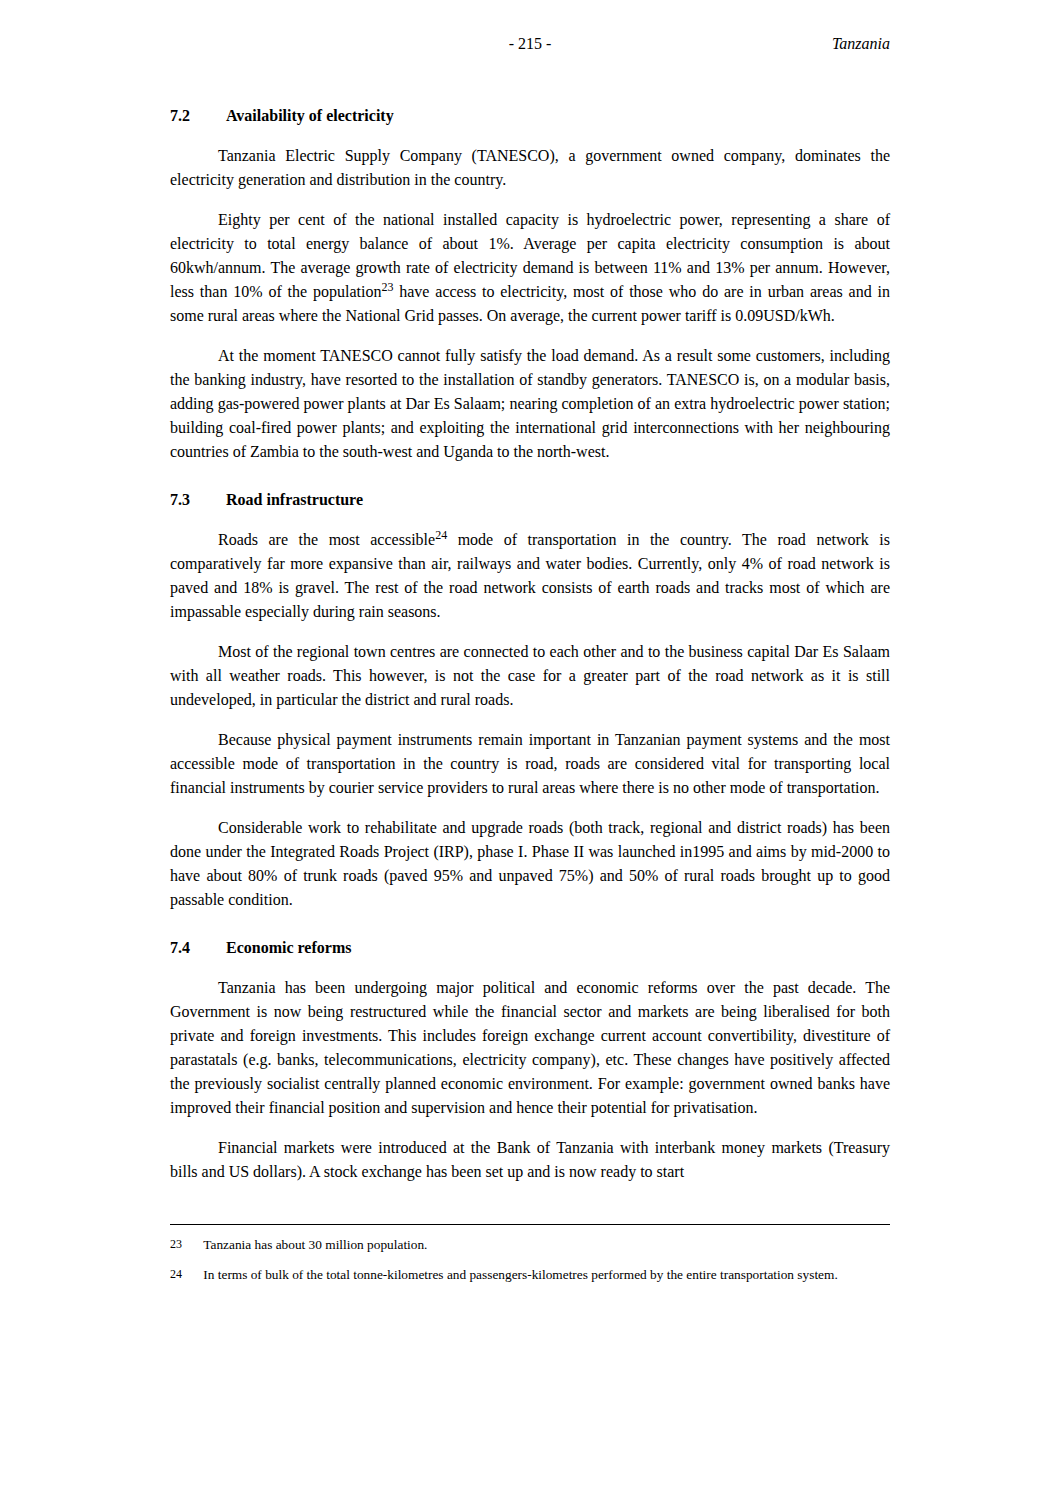- 215 - Tanzania
7.2 Availability of electricity
Tanzania Electric Supply Company (TANESCO), a government owned company, dominates the electricity generation and distribution in the country.
Eighty per cent of the national installed capacity is hydroelectric power, representing a share of electricity to total energy balance of about 1%. Average per capita electricity consumption is about 60kwh/annum. The average growth rate of electricity demand is between 11% and 13% per annum. However, less than 10% of the population23 have access to electricity, most of those who do are in urban areas and in some rural areas where the National Grid passes. On average, the current power tariff is 0.09USD/kWh.
At the moment TANESCO cannot fully satisfy the load demand. As a result some customers, including the banking industry, have resorted to the installation of standby generators. TANESCO is, on a modular basis, adding gas-powered power plants at Dar Es Salaam; nearing completion of an extra hydroelectric power station; building coal-fired power plants; and exploiting the international grid interconnections with her neighbouring countries of Zambia to the south-west and Uganda to the north-west.
7.3 Road infrastructure
Roads are the most accessible24 mode of transportation in the country. The road network is comparatively far more expansive than air, railways and water bodies. Currently, only 4% of road network is paved and 18% is gravel. The rest of the road network consists of earth roads and tracks most of which are impassable especially during rain seasons.
Most of the regional town centres are connected to each other and to the business capital Dar Es Salaam with all weather roads. This however, is not the case for a greater part of the road network as it is still undeveloped, in particular the district and rural roads.
Because physical payment instruments remain important in Tanzanian payment systems and the most accessible mode of transportation in the country is road, roads are considered vital for transporting local financial instruments by courier service providers to rural areas where there is no other mode of transportation.
Considerable work to rehabilitate and upgrade roads (both track, regional and district roads) has been done under the Integrated Roads Project (IRP), phase I. Phase II was launched in1995 and aims by mid-2000 to have about 80% of trunk roads (paved 95% and unpaved 75%) and 50% of rural roads brought up to good passable condition.
7.4 Economic reforms
Tanzania has been undergoing major political and economic reforms over the past decade. The Government is now being restructured while the financial sector and markets are being liberalised for both private and foreign investments. This includes foreign exchange current account convertibility, divestiture of parastatals (e.g. banks, telecommunications, electricity company), etc. These changes have positively affected the previously socialist centrally planned economic environment. For example: government owned banks have improved their financial position and supervision and hence their potential for privatisation.
Financial markets were introduced at the Bank of Tanzania with interbank money markets (Treasury bills and US dollars). A stock exchange has been set up and is now ready to start
23 Tanzania has about 30 million population.
24 In terms of bulk of the total tonne-kilometres and passengers-kilometres performed by the entire transportation system.